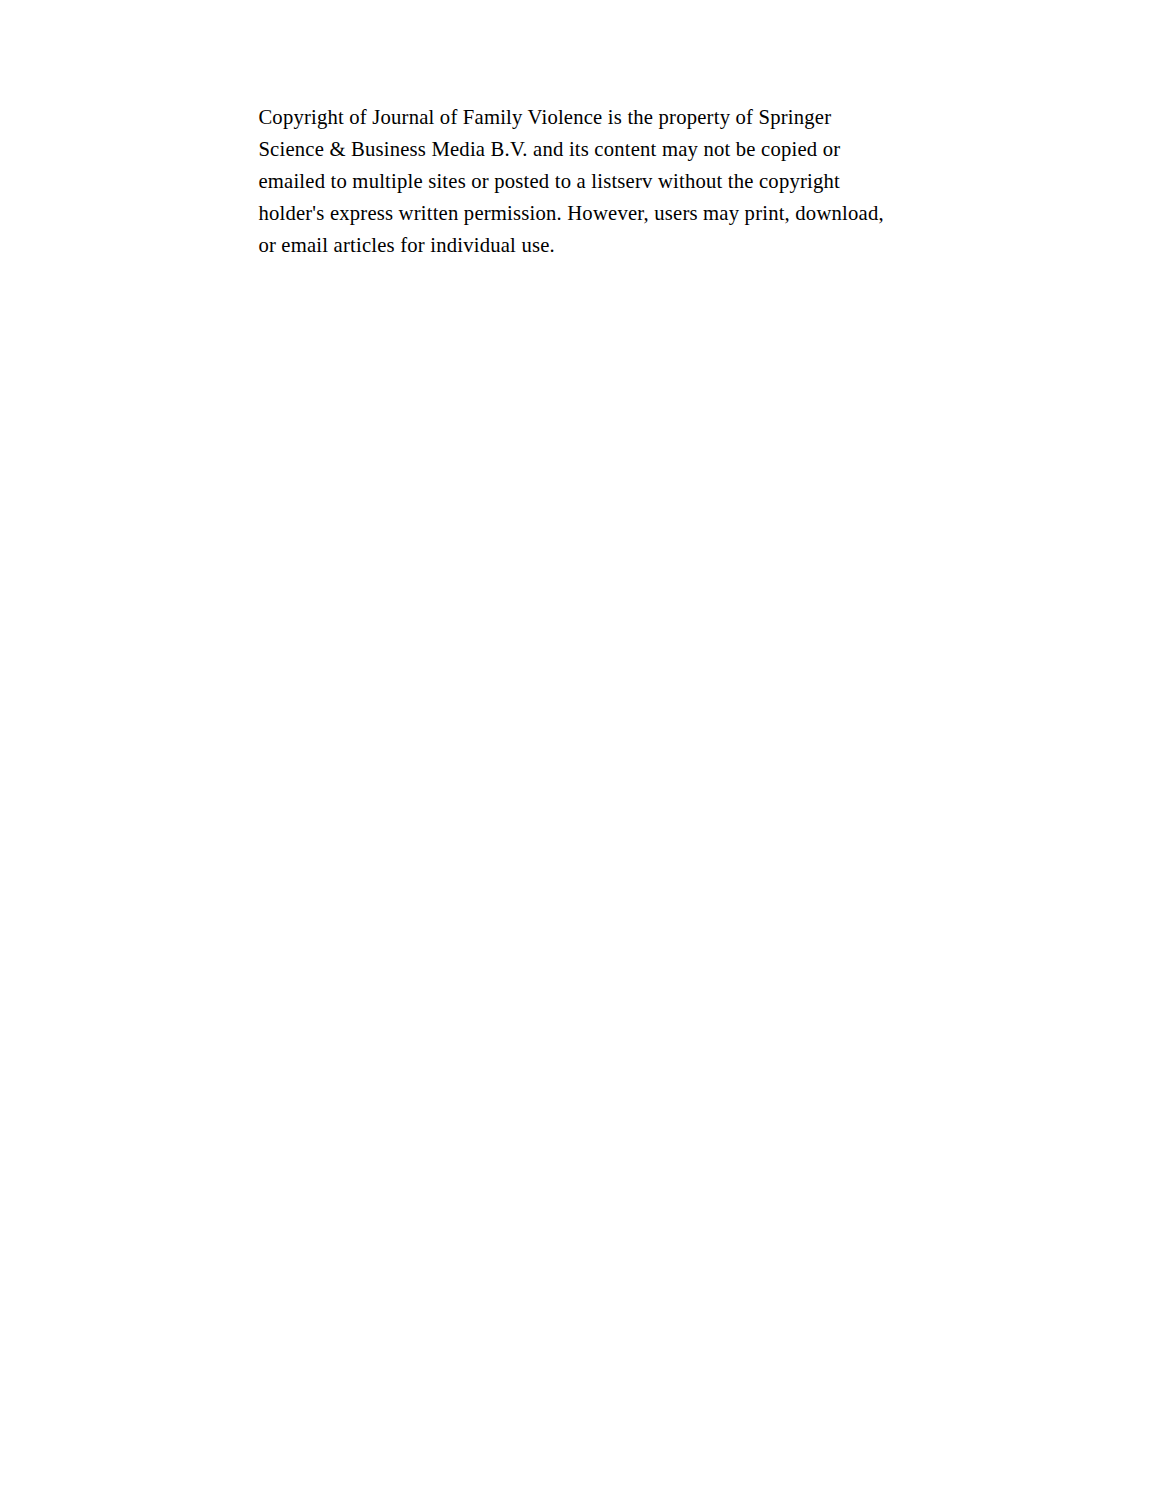Copyright of Journal of Family Violence is the property of Springer Science & Business Media B.V. and its content may not be copied or emailed to multiple sites or posted to a listserv without the copyright holder's express written permission. However, users may print, download, or email articles for individual use.